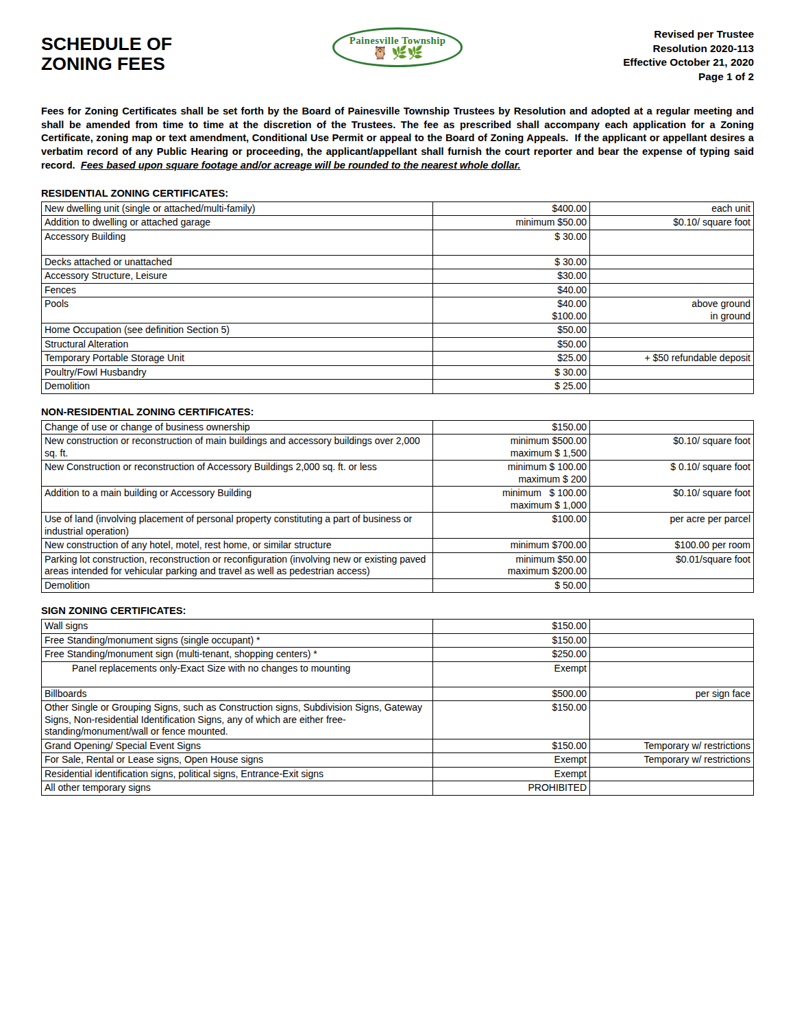SCHEDULE OF
ZONING FEES
Painesville Township
🦉 🌿🌿
Revised per Trustee
Resolution 2020-113
Effective October 21, 2020
Page 1 of 2
Fees for Zoning Certificates shall be set forth by the Board of Painesville Township Trustees by Resolution and adopted at a regular meeting and shall be amended from time to time at the discretion of the Trustees. The fee as prescribed shall accompany each application for a Zoning Certificate, zoning map or text amendment, Conditional Use Permit or appeal to the Board of Zoning Appeals. If the applicant or appellant desires a verbatim record of any Public Hearing or proceeding, the applicant/appellant shall furnish the court reporter and bear the expense of typing said record. Fees based upon square footage and/or acreage will be rounded to the nearest whole dollar.
Residential Zoning Certificates:
| New dwelling unit (single or attached/multi-family) | $400.00 | each unit |
| Addition to dwelling or attached garage | minimum $50.00 | $0.10/ square foot |
| Accessory Building | $ 30.00 | |
| Decks attached or unattached | $ 30.00 | |
| Accessory Structure, Leisure | $30.00 | |
| Fences | $40.00 | |
| Pools | $40.00 $100.00 | above ground in ground |
| Home Occupation (see definition Section 5) | $50.00 | |
| Structural Alteration | $50.00 | |
| Temporary Portable Storage Unit | $25.00 | + $50 refundable deposit |
| Poultry/Fowl Husbandry | $ 30.00 | |
| Demolition | $ 25.00 | |
Non-Residential Zoning Certificates:
| Change of use or change of business ownership | $150.00 | |
| New construction or reconstruction of main buildings and accessory buildings over 2,000 sq. ft. | minimum $500.00 maximum $ 1,500 | $0.10/ square foot |
| New Construction or reconstruction of Accessory Buildings 2,000 sq. ft. or less | minimum $ 100.00 maximum $ 200 | $ 0.10/ square foot |
| Addition to a main building or Accessory Building | minimum $ 100.00 maximum $ 1,000 | $0.10/ square foot |
| Use of land (involving placement of personal property constituting a part of business or industrial operation) | $100.00 | per acre per parcel |
| New construction of any hotel, motel, rest home, or similar structure | minimum $700.00 | $100.00 per room |
| Parking lot construction, reconstruction or reconfiguration (involving new or existing paved areas intended for vehicular parking and travel as well as pedestrian access) | minimum $50.00 maximum $200.00 | $0.01/square foot |
| Demolition | $ 50.00 | |
Sign Zoning Certificates:
| Wall signs | $150.00 | |
| Free Standing/monument signs (single occupant) * | $150.00 | |
| Free Standing/monument sign (multi-tenant, shopping centers) * | $250.00 | |
| Panel replacements only-Exact Size with no changes to mounting | Exempt | |
| Billboards | $500.00 | per sign face |
| Other Single or Grouping Signs, such as Construction signs, Subdivision Signs, Gateway Signs, Non-residential Identification Signs, any of which are either free-standing/monument/wall or fence mounted. | $150.00 | |
| Grand Opening/ Special Event Signs | $150.00 | Temporary w/ restrictions |
| For Sale, Rental or Lease signs, Open House signs | Exempt | Temporary w/ restrictions |
| Residential identification signs, political signs, Entrance-Exit signs | Exempt | |
| All other temporary signs | PROHIBITED | |